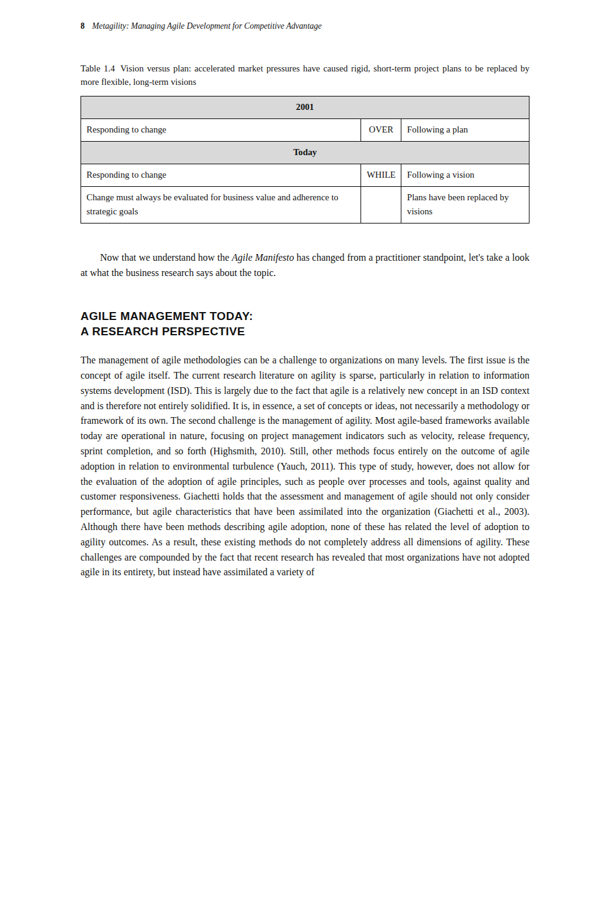8 Metagility: Managing Agile Development for Competitive Advantage
Table 1.4 Vision versus plan: accelerated market pressures have caused rigid, short-term project plans to be replaced by more flexible, long-term visions
| 2001 |
| --- |
| Responding to change | OVER | Following a plan |
| Today |
| Responding to change | WHILE | Following a vision |
| Change must always be evaluated for business value and adherence to strategic goals | | Plans have been replaced by visions |
Now that we understand how the Agile Manifesto has changed from a practitioner standpoint, let's take a look at what the business research says about the topic.
AGILE MANAGEMENT TODAY:
A RESEARCH PERSPECTIVE
The management of agile methodologies can be a challenge to organizations on many levels. The first issue is the concept of agile itself. The current research literature on agility is sparse, particularly in relation to information systems development (ISD). This is largely due to the fact that agile is a relatively new concept in an ISD context and is therefore not entirely solidified. It is, in essence, a set of concepts or ideas, not necessarily a methodology or framework of its own. The second challenge is the management of agility. Most agile-based frameworks available today are operational in nature, focusing on project management indicators such as velocity, release frequency, sprint completion, and so forth (Highsmith, 2010). Still, other methods focus entirely on the outcome of agile adoption in relation to environmental turbulence (Yauch, 2011). This type of study, however, does not allow for the evaluation of the adoption of agile principles, such as people over processes and tools, against quality and customer responsiveness. Giachetti holds that the assessment and management of agile should not only consider performance, but agile characteristics that have been assimilated into the organization (Giachetti et al., 2003). Although there have been methods describing agile adoption, none of these has related the level of adoption to agility outcomes. As a result, these existing methods do not completely address all dimensions of agility. These challenges are compounded by the fact that recent research has revealed that most organizations have not adopted agile in its entirety, but instead have assimilated a variety of